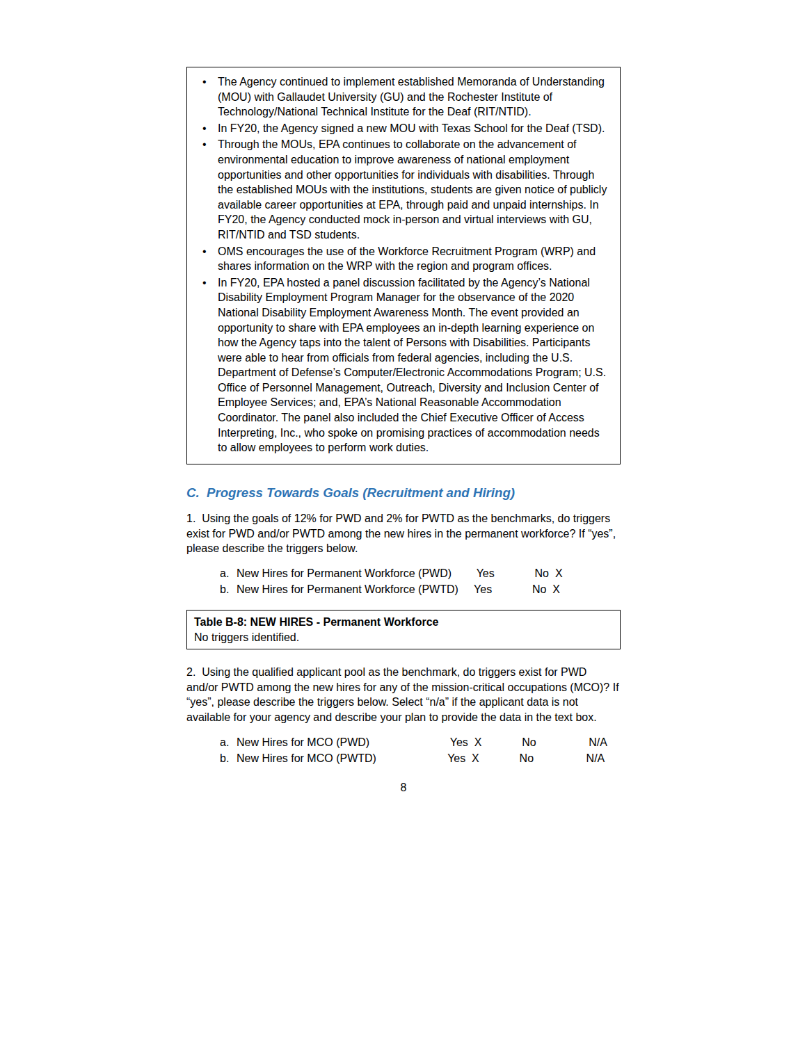The Agency continued to implement established Memoranda of Understanding (MOU) with Gallaudet University (GU) and the Rochester Institute of Technology/National Technical Institute for the Deaf (RIT/NTID).
In FY20, the Agency signed a new MOU with Texas School for the Deaf (TSD).
Through the MOUs, EPA continues to collaborate on the advancement of environmental education to improve awareness of national employment opportunities and other opportunities for individuals with disabilities. Through the established MOUs with the institutions, students are given notice of publicly available career opportunities at EPA, through paid and unpaid internships. In FY20, the Agency conducted mock in-person and virtual interviews with GU, RIT/NTID and TSD students.
OMS encourages the use of the Workforce Recruitment Program (WRP) and shares information on the WRP with the region and program offices.
In FY20, EPA hosted a panel discussion facilitated by the Agency’s National Disability Employment Program Manager for the observance of the 2020 National Disability Employment Awareness Month. The event provided an opportunity to share with EPA employees an in-depth learning experience on how the Agency taps into the talent of Persons with Disabilities. Participants were able to hear from officials from federal agencies, including the U.S. Department of Defense’s Computer/Electronic Accommodations Program; U.S. Office of Personnel Management, Outreach, Diversity and Inclusion Center of Employee Services; and, EPA’s National Reasonable Accommodation Coordinator. The panel also included the Chief Executive Officer of Access Interpreting, Inc., who spoke on promising practices of accommodation needs to allow employees to perform work duties.
C. Progress Towards Goals (Recruitment and Hiring)
1. Using the goals of 12% for PWD and 2% for PWTD as the benchmarks, do triggers exist for PWD and/or PWTD among the new hires in the permanent workforce? If “yes”, please describe the triggers below.
New Hires for Permanent Workforce (PWD) Yes No X
New Hires for Permanent Workforce (PWTD) Yes No X
Table B-8: NEW HIRES - Permanent Workforce
No triggers identified.
2. Using the qualified applicant pool as the benchmark, do triggers exist for PWD and/or PWTD among the new hires for any of the mission-critical occupations (MCO)? If “yes”, please describe the triggers below. Select “n/a” if the applicant data is not available for your agency and describe your plan to provide the data in the text box.
New Hires for MCO (PWD) Yes X No N/A
New Hires for MCO (PWTD) Yes X No N/A
8